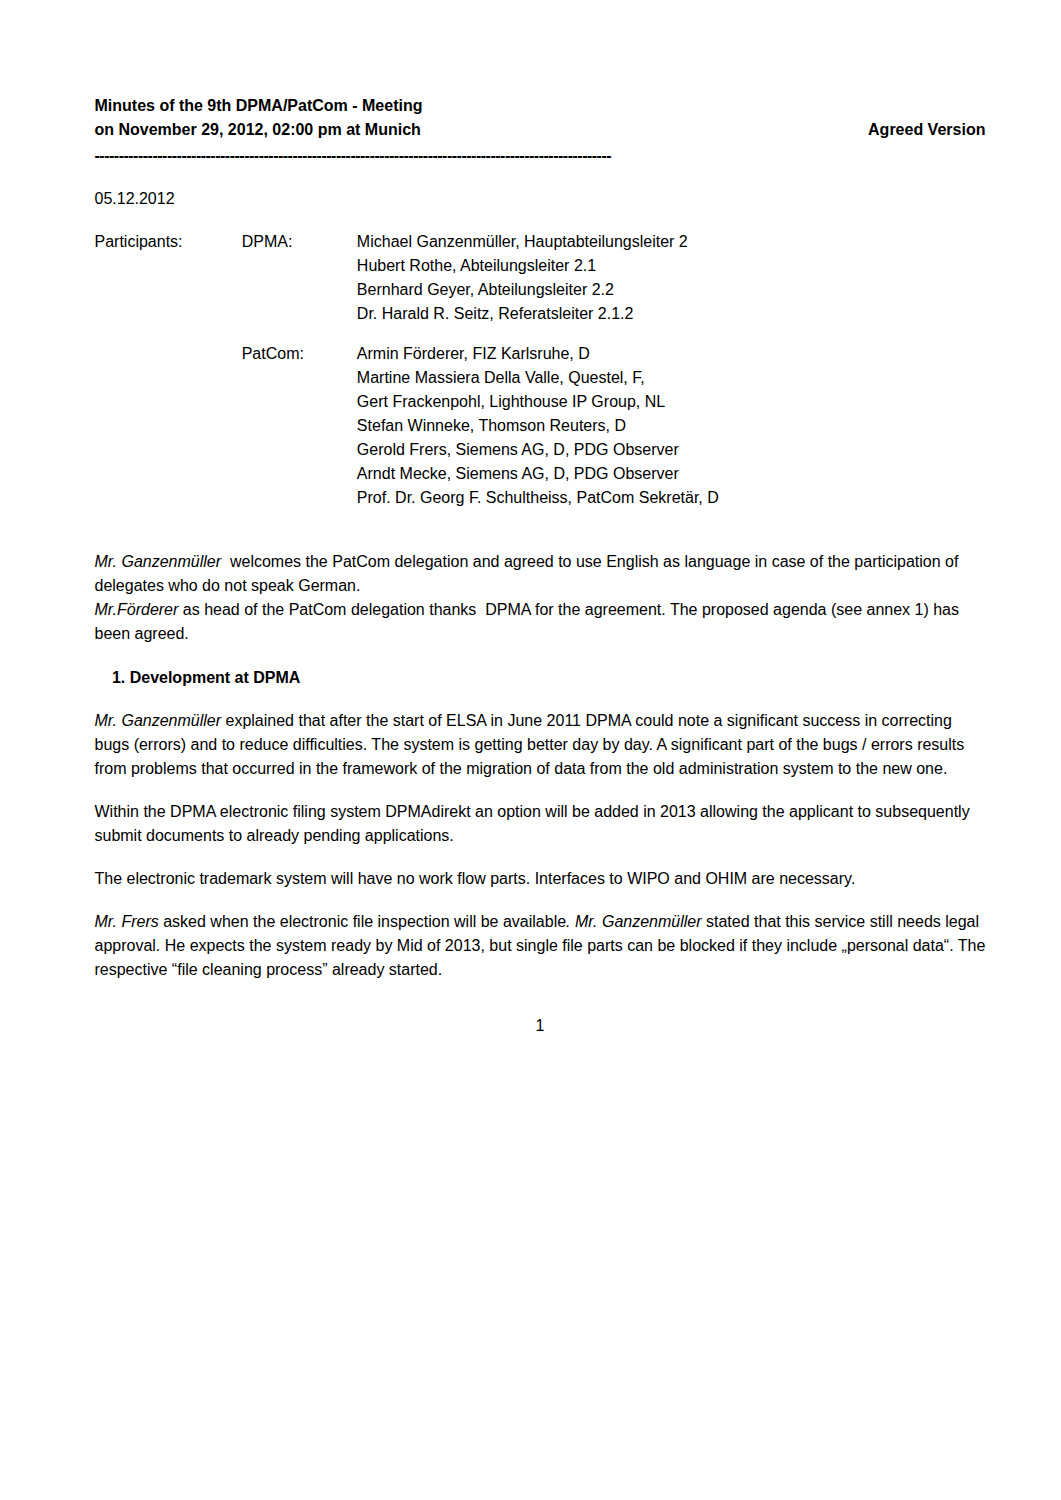Minutes of the 9th DPMA/PatCom - Meeting
on November 29, 2012, 02:00 pm at Munich Agreed Version
-----------------------------------------------------------------------------------------------------------
05.12.2012
| Participants: | DPMA: | Michael Ganzenmüller, Hauptabteilungsleiter 2 Hubert Rothe, Abteilungsleiter 2.1 Bernhard Geyer, Abteilungsleiter 2.2 Dr. Harald R. Seitz, Referatsleiter 2.1.2 |
| | PatCom: | Armin Förderer, FIZ Karlsruhe, D Martine Massiera Della Valle, Questel, F, Gert Frackenpohl, Lighthouse IP Group, NL Stefan Winneke, Thomson Reuters, D Gerold Frers, Siemens AG, D, PDG Observer Arndt Mecke, Siemens AG, D, PDG Observer Prof. Dr. Georg F. Schultheiss, PatCom Sekretär, D |
Mr. Ganzenmüller welcomes the PatCom delegation and agreed to use English as language in case of the participation of delegates who do not speak German.
Mr.Förderer as head of the PatCom delegation thanks DPMA for the agreement. The proposed agenda (see annex 1) has been agreed.
Development at DPMA
Mr. Ganzenmüller explained that after the start of ELSA in June 2011 DPMA could note a significant success in correcting bugs (errors) and to reduce difficulties. The system is getting better day by day. A significant part of the bugs / errors results from problems that occurred in the framework of the migration of data from the old administration system to the new one.
Within the DPMA electronic filing system DPMAdirekt an option will be added in 2013 allowing the applicant to subsequently submit documents to already pending applications.
The electronic trademark system will have no work flow parts. Interfaces to WIPO and OHIM are necessary.
Mr. Frers asked when the electronic file inspection will be available. Mr. Ganzenmüller stated that this service still needs legal approval. He expects the system ready by Mid of 2013, but single file parts can be blocked if they include „personal data“. The respective “file cleaning process” already started.
1